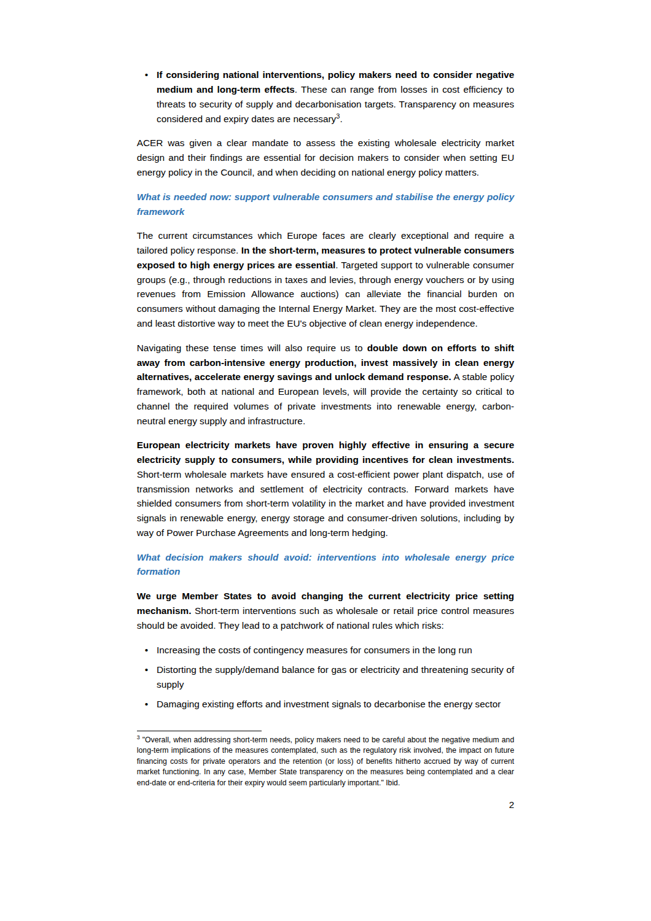If considering national interventions, policy makers need to consider negative medium and long-term effects. These can range from losses in cost efficiency to threats to security of supply and decarbonisation targets. Transparency on measures considered and expiry dates are necessary3.
ACER was given a clear mandate to assess the existing wholesale electricity market design and their findings are essential for decision makers to consider when setting EU energy policy in the Council, and when deciding on national energy policy matters.
What is needed now: support vulnerable consumers and stabilise the energy policy framework
The current circumstances which Europe faces are clearly exceptional and require a tailored policy response. In the short-term, measures to protect vulnerable consumers exposed to high energy prices are essential. Targeted support to vulnerable consumer groups (e.g., through reductions in taxes and levies, through energy vouchers or by using revenues from Emission Allowance auctions) can alleviate the financial burden on consumers without damaging the Internal Energy Market. They are the most cost-effective and least distortive way to meet the EU's objective of clean energy independence.
Navigating these tense times will also require us to double down on efforts to shift away from carbon-intensive energy production, invest massively in clean energy alternatives, accelerate energy savings and unlock demand response. A stable policy framework, both at national and European levels, will provide the certainty so critical to channel the required volumes of private investments into renewable energy, carbon-neutral energy supply and infrastructure.
European electricity markets have proven highly effective in ensuring a secure electricity supply to consumers, while providing incentives for clean investments. Short-term wholesale markets have ensured a cost-efficient power plant dispatch, use of transmission networks and settlement of electricity contracts. Forward markets have shielded consumers from short-term volatility in the market and have provided investment signals in renewable energy, energy storage and consumer-driven solutions, including by way of Power Purchase Agreements and long-term hedging.
What decision makers should avoid: interventions into wholesale energy price formation
We urge Member States to avoid changing the current electricity price setting mechanism. Short-term interventions such as wholesale or retail price control measures should be avoided. They lead to a patchwork of national rules which risks:
Increasing the costs of contingency measures for consumers in the long run
Distorting the supply/demand balance for gas or electricity and threatening security of supply
Damaging existing efforts and investment signals to decarbonise the energy sector
3 "Overall, when addressing short-term needs, policy makers need to be careful about the negative medium and long-term implications of the measures contemplated, such as the regulatory risk involved, the impact on future financing costs for private operators and the retention (or loss) of benefits hitherto accrued by way of current market functioning. In any case, Member State transparency on the measures being contemplated and a clear end-date or end-criteria for their expiry would seem particularly important." Ibid.
2